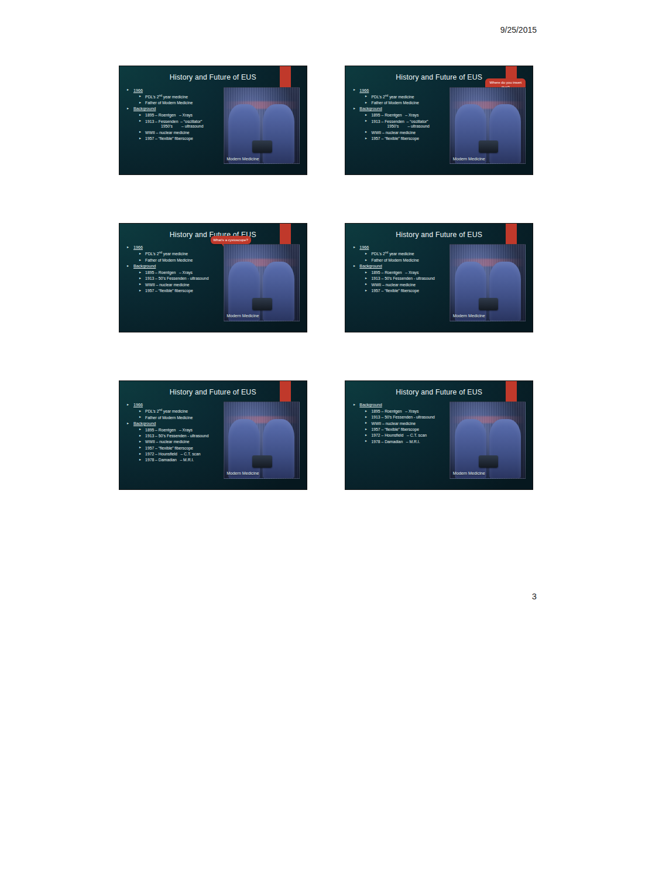9/25/2015
History and Future of EUS
1966
PDL’s 2nd year medicine
Father of Modern Medicine
Background
1895 – Roentgen – Xrays
1913 – Fessenden – “oscillator” 1950’s – ultrasound
WWII – nuclear medicine
1957 – “flexible” fiberscope
Modern Medicine
History and Future of EUS
Where do you insert that?
1966
PDL’s 2nd year medicine
Father of Modern Medicine
Background
1895 – Roentgen – Xrays
1913 – Fessenden – “oscillator” 1950’s – ultrasound
WWII – nuclear medicine
1957 – “flexible” fiberscope
Modern Medicine
History and Future of EUS
What’s a cystoscope?
1966
PDL’s 2nd year medicine
Father of Modern Medicine
Background
1895 – Roentgen – Xrays
1913 – 50’s Fessenden - ultrasound
WWII – nuclear medicine
1957 – “flexible” fiberscope
Modern Medicine
History and Future of EUS
1966
PDL’s 2nd year medicine
Father of Modern Medicine
Background
1895 – Roentgen – Xrays
1913 – 50’s Fessenden - ultrasound
WWII – nuclear medicine
1957 – “flexible” fiberscope
Modern Medicine
History and Future of EUS
1966
PDL’s 2nd year medicine
Father of Modern Medicine
Background
1895 – Roentgen – Xrays
1913 – 50’s Fessenden - ultrasound
WWII – nuclear medicine
1957 – “flexible” fiberscope
1972 – Hounsfield – C.T. scan
1978 – Damadian – M.R.I.
Modern Medicine
History and Future of EUS
Background
1895 – Roentgen – Xrays
1913 – 50’s Fessenden - ultrasound
WWII – nuclear medicine
1957 – “flexible” fiberscope
1972 – Hounsfield – C.T. scan
1978 – Damadian – M.R.I.
Modern Medicine
3